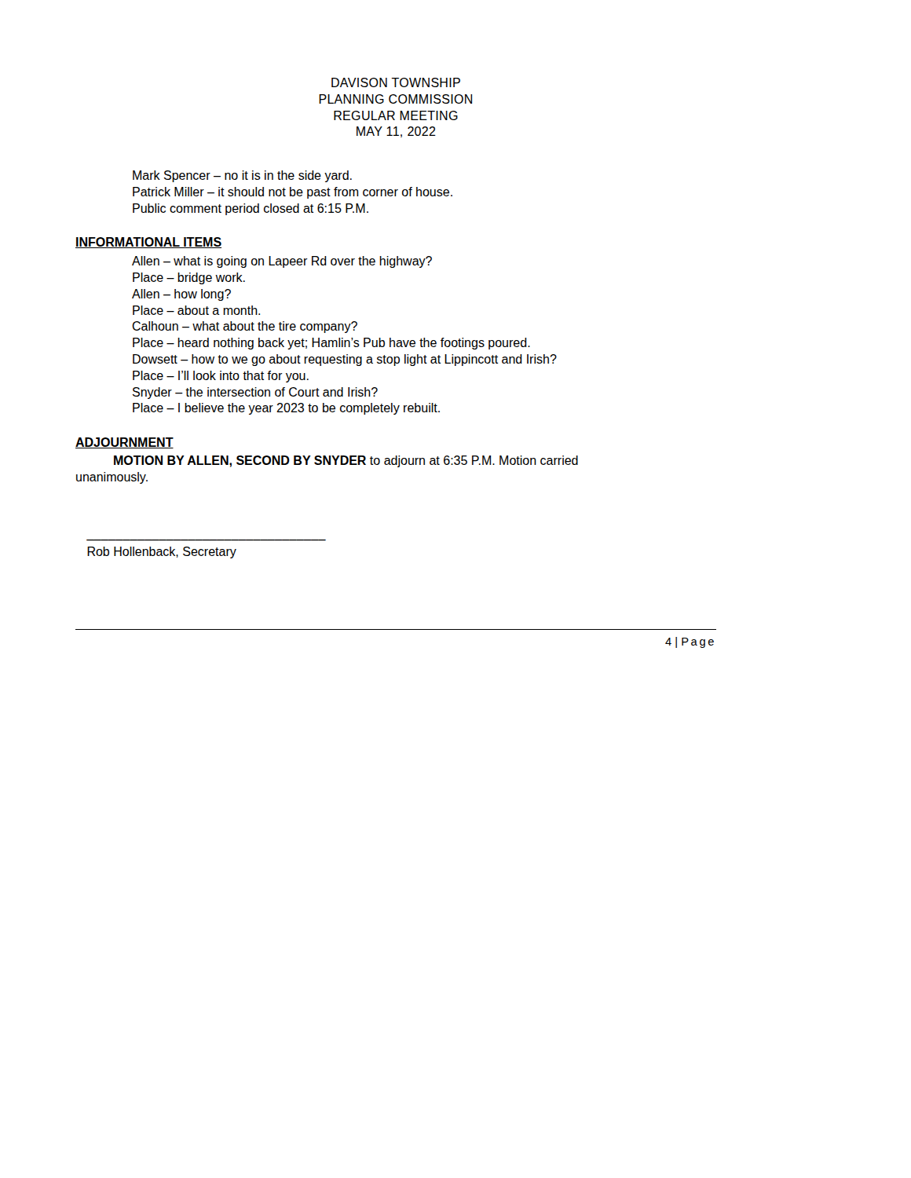DAVISON TOWNSHIP
PLANNING COMMISSION
REGULAR MEETING
MAY 11, 2022
Mark Spencer – no it is in the side yard.
Patrick Miller – it should not be past from corner of house.
Public comment period closed at 6:15 P.M.
INFORMATIONAL ITEMS
Allen – what is going on Lapeer Rd over the highway?
Place – bridge work.
Allen – how long?
Place – about a month.
Calhoun – what about the tire company?
Place – heard nothing back yet; Hamlin’s Pub have the footings poured.
Dowsett – how to we go about requesting a stop light at Lippincott and Irish?
Place – I’ll look into that for you.
Snyder – the intersection of Court and Irish?
Place – I believe the year 2023 to be completely rebuilt.
ADJOURNMENT
MOTION BY ALLEN, SECOND BY SNYDER to adjourn at 6:35 P.M. Motion carried
unanimously.
_________________________________
Rob Hollenback, Secretary
4 | Page